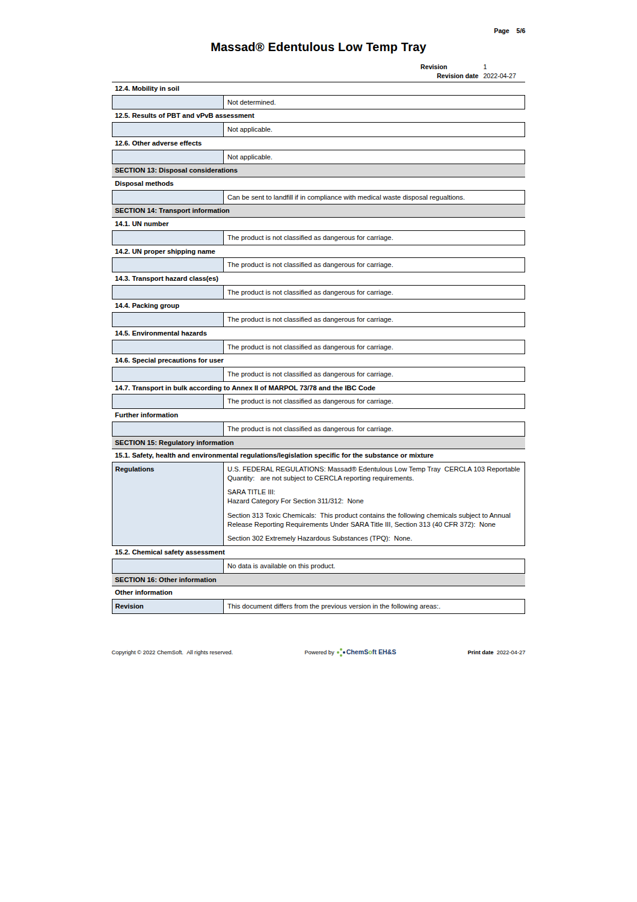Page 5/6
Massad® Edentulous Low Temp Tray
Revision 1
Revision date 2022-04-27
| 12.4. Mobility in soil |
| | Not determined. |
| 12.5. Results of PBT and vPvB assessment |
| | Not applicable. |
| 12.6. Other adverse effects |
| | Not applicable. |
| SECTION 13: Disposal considerations |
| Disposal methods |
| | Can be sent to landfill if in compliance with medical waste disposal regualtions. |
| SECTION 14: Transport information |
| 14.1. UN number |
| | The product is not classified as dangerous for carriage. |
| 14.2. UN proper shipping name |
| | The product is not classified as dangerous for carriage. |
| 14.3. Transport hazard class(es) |
| | The product is not classified as dangerous for carriage. |
| 14.4. Packing group |
| | The product is not classified as dangerous for carriage. |
| 14.5. Environmental hazards |
| | The product is not classified as dangerous for carriage. |
| 14.6. Special precautions for user |
| | The product is not classified as dangerous for carriage. |
| 14.7. Transport in bulk according to Annex II of MARPOL 73/78 and the IBC Code |
| | The product is not classified as dangerous for carriage. |
| Further information |
| | The product is not classified as dangerous for carriage. |
| SECTION 15: Regulatory information |
| 15.1. Safety, health and environmental regulations/legislation specific for the substance or mixture |
| Regulations | U.S. FEDERAL REGULATIONS: Massad® Edentulous Low Temp Tray CERCLA 103 Reportable Quantity: are not subject to CERCLA reporting requirements. SARA TITLE III: Hazard Category For Section 311/312: None Section 313 Toxic Chemicals: This product contains the following chemicals subject to Annual Release Reporting Requirements Under SARA Title III, Section 313 (40 CFR 372): None Section 302 Extremely Hazardous Substances (TPQ): None. |
| 15.2. Chemical safety assessment |
| | No data is available on this product. |
| SECTION 16: Other information |
| Other information |
| Revision | This document differs from the previous version in the following areas:. |
Copyright © 2022 ChemSoft. All rights reserved.
Powered by ChemSoft EH&S
Print date 2022-04-27